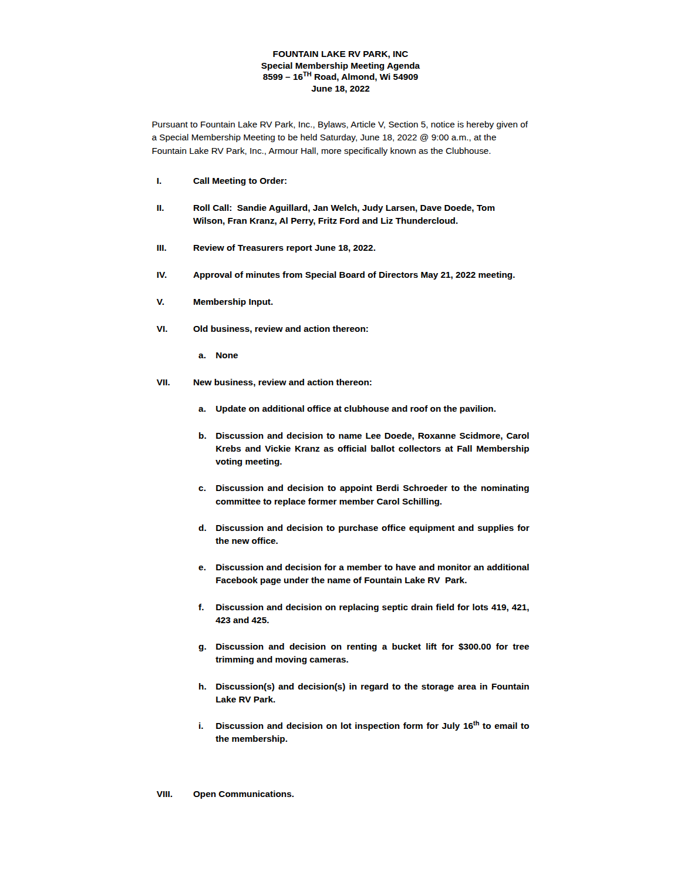FOUNTAIN LAKE RV PARK, INC
Special Membership Meeting Agenda
8599 – 16TH Road, Almond, Wi 54909
June 18, 2022
Pursuant to Fountain Lake RV Park, Inc., Bylaws, Article V, Section 5, notice is hereby given of a Special Membership Meeting to be held Saturday, June 18, 2022 @ 9:00 a.m., at the Fountain Lake RV Park, Inc., Armour Hall, more specifically known as the Clubhouse.
I. Call Meeting to Order:
II. Roll Call: Sandie Aguillard, Jan Welch, Judy Larsen, Dave Doede, Tom Wilson, Fran Kranz, Al Perry, Fritz Ford and Liz Thundercloud.
III. Review of Treasurers report June 18, 2022.
IV. Approval of minutes from Special Board of Directors May 21, 2022 meeting.
V. Membership Input.
VI. Old business, review and action thereon:
a. None
VII. New business, review and action thereon:
a. Update on additional office at clubhouse and roof on the pavilion.
b. Discussion and decision to name Lee Doede, Roxanne Scidmore, Carol Krebs and Vickie Kranz as official ballot collectors at Fall Membership voting meeting.
c. Discussion and decision to appoint Berdi Schroeder to the nominating committee to replace former member Carol Schilling.
d. Discussion and decision to purchase office equipment and supplies for the new office.
e. Discussion and decision for a member to have and monitor an additional Facebook page under the name of Fountain Lake RV Park.
f. Discussion and decision on replacing septic drain field for lots 419, 421, 423 and 425.
g. Discussion and decision on renting a bucket lift for $300.00 for tree trimming and moving cameras.
h. Discussion(s) and decision(s) in regard to the storage area in Fountain Lake RV Park.
i. Discussion and decision on lot inspection form for July 16th to email to the membership.
VIII. Open Communications.